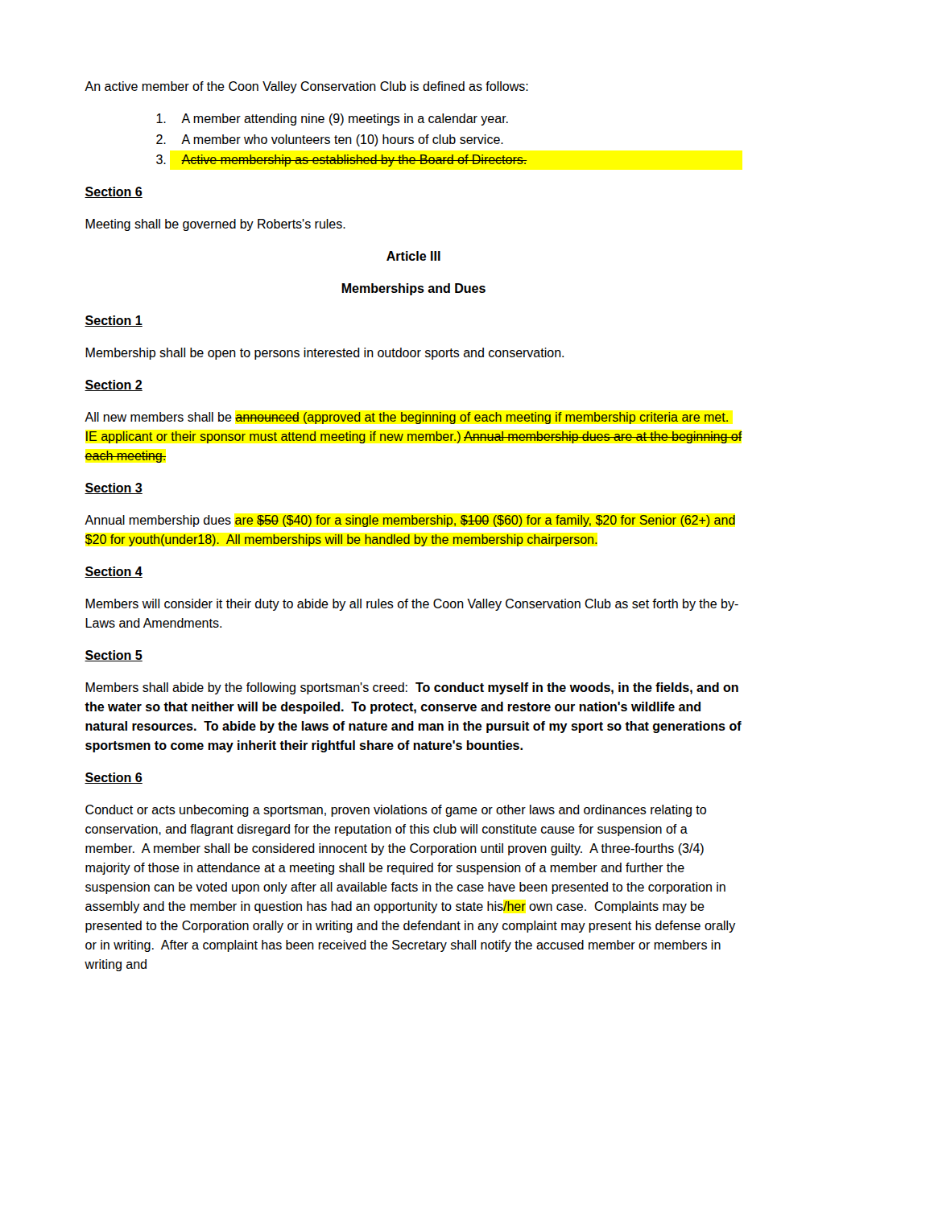An active member of the Coon Valley Conservation Club is defined as follows:
A member attending nine (9) meetings in a calendar year.
A member who volunteers ten (10) hours of club service.
Active membership as established by the Board of Directors.
Section 6
Meeting shall be governed by Roberts's rules.
Article III
Memberships and Dues
Section 1
Membership shall be open to persons interested in outdoor sports and conservation.
Section 2
All new members shall be announced (approved at the beginning of each meeting if membership criteria are met. IE applicant or their sponsor must attend meeting if new member.) Annual membership dues are at the beginning of each meeting.
Section 3
Annual membership dues are $50 ($40) for a single membership, $100 ($60) for a family, $20 for Senior (62+) and $20 for youth(under18). All memberships will be handled by the membership chairperson.
Section 4
Members will consider it their duty to abide by all rules of the Coon Valley Conservation Club as set forth by the by-Laws and Amendments.
Section 5
Members shall abide by the following sportsman's creed: To conduct myself in the woods, in the fields, and on the water so that neither will be despoiled. To protect, conserve and restore our nation's wildlife and natural resources. To abide by the laws of nature and man in the pursuit of my sport so that generations of sportsmen to come may inherit their rightful share of nature's bounties.
Section 6
Conduct or acts unbecoming a sportsman, proven violations of game or other laws and ordinances relating to conservation, and flagrant disregard for the reputation of this club will constitute cause for suspension of a member. A member shall be considered innocent by the Corporation until proven guilty. A three-fourths (3/4) majority of those in attendance at a meeting shall be required for suspension of a member and further the suspension can be voted upon only after all available facts in the case have been presented to the corporation in assembly and the member in question has had an opportunity to state his/her own case. Complaints may be presented to the Corporation orally or in writing and the defendant in any complaint may present his defense orally or in writing. After a complaint has been received the Secretary shall notify the accused member or members in writing and